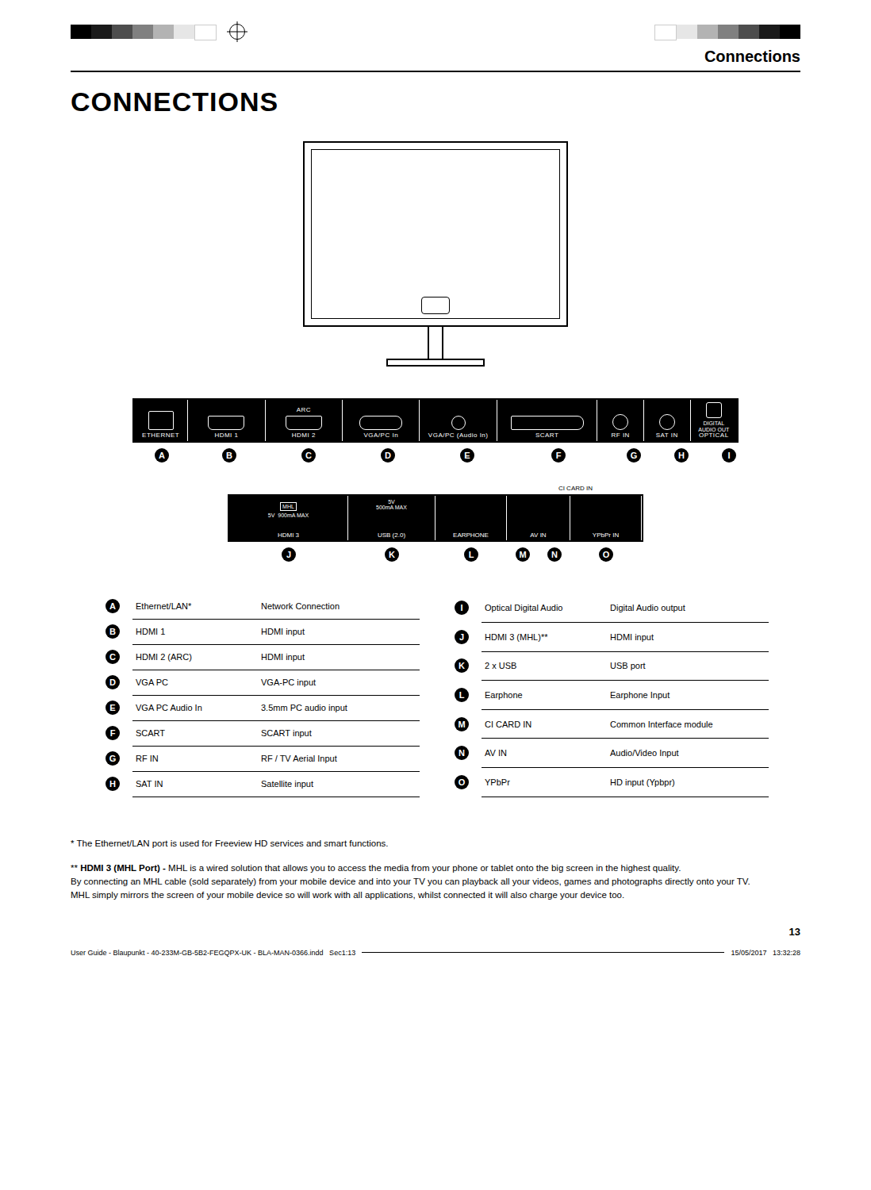Connections
CONNECTIONS
ETHERNET
HDMI 1
ARC
HDMI 2
VGA/PC In
VGA/PC (Audio In)
SCART
RF IN
SAT IN
DIGITAL
AUDIO OUT
OPTICAL
A
B
C
D
E
F
G
H
I
MHL
5V 900mA MAX
HDMI 3
5V
500mA MAX
USB (2.0)
EARPHONE
AV IN
YPbPr IN
CI CARD IN
J
K
L
M
N
O
| A | Ethernet/LAN* | Network Connection |
| B | HDMI 1 | HDMI input |
| C | HDMI 2 (ARC) | HDMI input |
| D | VGA PC | VGA-PC input |
| E | VGA PC Audio In | 3.5mm PC audio input |
| F | SCART | SCART input |
| G | RF IN | RF / TV Aerial Input |
| H | SAT IN | Satellite input |
| I | Optical Digital Audio | Digital Audio output |
| J | HDMI 3 (MHL)** | HDMI input |
| K | 2 x USB | USB port |
| L | Earphone | Earphone Input |
| M | CI CARD IN | Common Interface module |
| N | AV IN | Audio/Video Input |
| O | YPbPr | HD input (Ypbpr) |
* The Ethernet/LAN port is used for Freeview HD services and smart functions.
** HDMI 3 (MHL Port) - MHL is a wired solution that allows you to access the media from your phone or tablet onto the big screen in the highest quality.
By connecting an MHL cable (sold separately) from your mobile device and into your TV you can playback all your videos, games and photographs directly onto your TV.
MHL simply mirrors the screen of your mobile device so will work with all applications, whilst connected it will also charge your device too.
13
User Guide - Blaupunkt - 40-233M-GB-5B2-FEGQPX-UK - BLA-MAN-0366.indd Sec1:13 15/05/2017 13:32:28